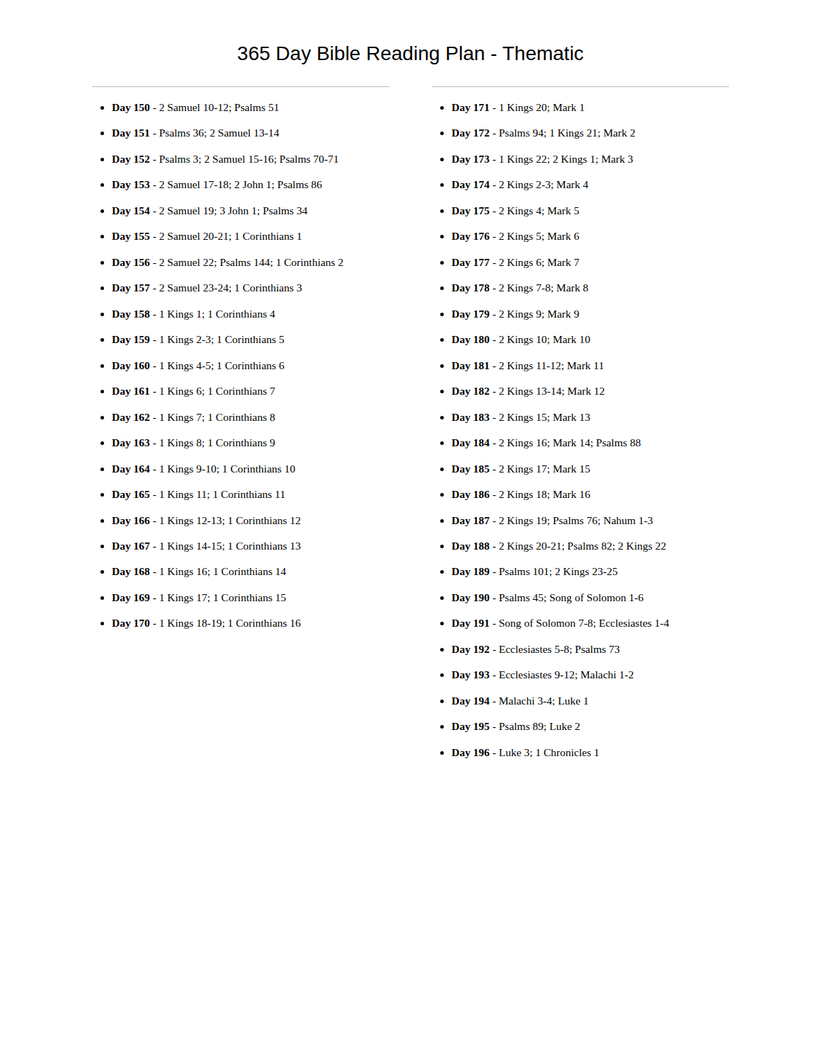365 Day Bible Reading Plan - Thematic
Day 150 - 2 Samuel 10-12; Psalms 51
Day 151 - Psalms 36; 2 Samuel 13-14
Day 152 - Psalms 3; 2 Samuel 15-16; Psalms 70-71
Day 153 - 2 Samuel 17-18; 2 John 1; Psalms 86
Day 154 - 2 Samuel 19; 3 John 1; Psalms 34
Day 155 - 2 Samuel 20-21; 1 Corinthians 1
Day 156 - 2 Samuel 22; Psalms 144; 1 Corinthians 2
Day 157 - 2 Samuel 23-24; 1 Corinthians 3
Day 158 - 1 Kings 1; 1 Corinthians 4
Day 159 - 1 Kings 2-3; 1 Corinthians 5
Day 160 - 1 Kings 4-5; 1 Corinthians 6
Day 161 - 1 Kings 6; 1 Corinthians 7
Day 162 - 1 Kings 7; 1 Corinthians 8
Day 163 - 1 Kings 8; 1 Corinthians 9
Day 164 - 1 Kings 9-10; 1 Corinthians 10
Day 165 - 1 Kings 11; 1 Corinthians 11
Day 166 - 1 Kings 12-13; 1 Corinthians 12
Day 167 - 1 Kings 14-15; 1 Corinthians 13
Day 168 - 1 Kings 16; 1 Corinthians 14
Day 169 - 1 Kings 17; 1 Corinthians 15
Day 170 - 1 Kings 18-19; 1 Corinthians 16
Day 171 - 1 Kings 20; Mark 1
Day 172 - Psalms 94; 1 Kings 21; Mark 2
Day 173 - 1 Kings 22; 2 Kings 1; Mark 3
Day 174 - 2 Kings 2-3; Mark 4
Day 175 - 2 Kings 4; Mark 5
Day 176 - 2 Kings 5; Mark 6
Day 177 - 2 Kings 6; Mark 7
Day 178 - 2 Kings 7-8; Mark 8
Day 179 - 2 Kings 9; Mark 9
Day 180 - 2 Kings 10; Mark 10
Day 181 - 2 Kings 11-12; Mark 11
Day 182 - 2 Kings 13-14; Mark 12
Day 183 - 2 Kings 15; Mark 13
Day 184 - 2 Kings 16; Mark 14; Psalms 88
Day 185 - 2 Kings 17; Mark 15
Day 186 - 2 Kings 18; Mark 16
Day 187 - 2 Kings 19; Psalms 76; Nahum 1-3
Day 188 - 2 Kings 20-21; Psalms 82; 2 Kings 22
Day 189 - Psalms 101; 2 Kings 23-25
Day 190 - Psalms 45; Song of Solomon 1-6
Day 191 - Song of Solomon 7-8; Ecclesiastes 1-4
Day 192 - Ecclesiastes 5-8; Psalms 73
Day 193 - Ecclesiastes 9-12; Malachi 1-2
Day 194 - Malachi 3-4; Luke 1
Day 195 - Psalms 89; Luke 2
Day 196 - Luke 3; 1 Chronicles 1